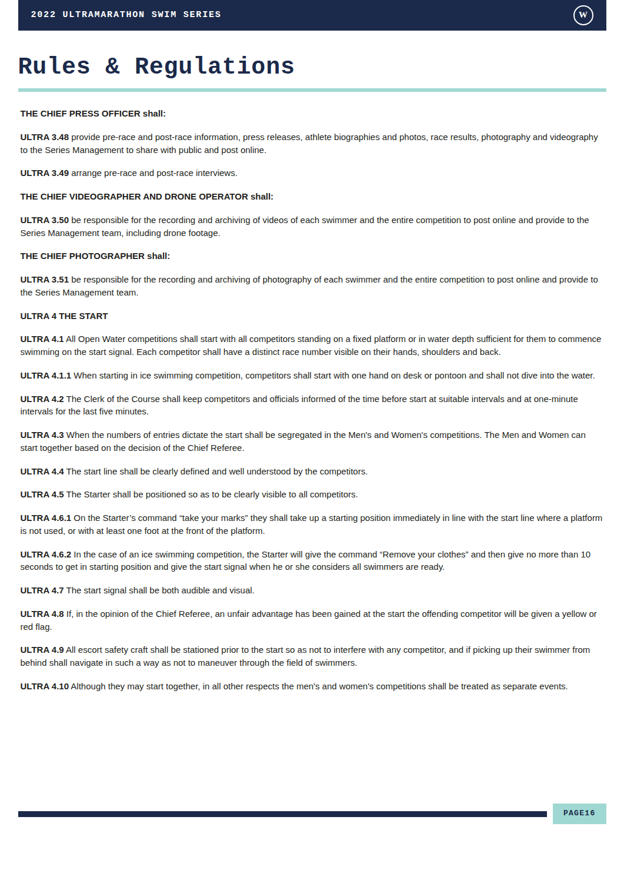2022 Ultramarathon Swim Series
W
Rules & Regulations
THE CHIEF PRESS OFFICER shall:
ULTRA 3.48 provide pre-race and post-race information, press releases, athlete biographies and photos, race results, photography and videography to the Series Management to share with public and post online.
ULTRA 3.49 arrange pre-race and post-race interviews.
THE CHIEF VIDEOGRAPHER AND DRONE OPERATOR shall:
ULTRA 3.50 be responsible for the recording and archiving of videos of each swimmer and the entire competition to post online and provide to the Series Management team, including drone footage.
THE CHIEF PHOTOGRAPHER shall:
ULTRA 3.51 be responsible for the recording and archiving of photography of each swimmer and the entire competition to post online and provide to the Series Management team.
ULTRA 4 THE START
ULTRA 4.1 All Open Water competitions shall start with all competitors standing on a fixed platform or in water depth sufficient for them to commence swimming on the start signal. Each competitor shall have a distinct race number visible on their hands, shoulders and back.
ULTRA 4.1.1 When starting in ice swimming competition, competitors shall start with one hand on desk or pontoon and shall not dive into the water.
ULTRA 4.2 The Clerk of the Course shall keep competitors and officials informed of the time before start at suitable intervals and at one-minute intervals for the last five minutes.
ULTRA 4.3 When the numbers of entries dictate the start shall be segregated in the Men's and Women's competitions. The Men and Women can start together based on the decision of the Chief Referee.
ULTRA 4.4 The start line shall be clearly defined and well understood by the competitors.
ULTRA 4.5 The Starter shall be positioned so as to be clearly visible to all competitors.
ULTRA 4.6.1 On the Starter’s command “take your marks” they shall take up a starting position immediately in line with the start line where a platform is not used, or with at least one foot at the front of the platform.
ULTRA 4.6.2 In the case of an ice swimming competition, the Starter will give the command “Remove your clothes” and then give no more than 10 seconds to get in starting position and give the start signal when he or she considers all swimmers are ready.
ULTRA 4.7 The start signal shall be both audible and visual.
ULTRA 4.8 If, in the opinion of the Chief Referee, an unfair advantage has been gained at the start the offending competitor will be given a yellow or red flag.
ULTRA 4.9 All escort safety craft shall be stationed prior to the start so as not to interfere with any competitor, and if picking up their swimmer from behind shall navigate in such a way as not to maneuver through the field of swimmers.
ULTRA 4.10 Although they may start together, in all other respects the men's and women's competitions shall be treated as separate events.
PAGE16